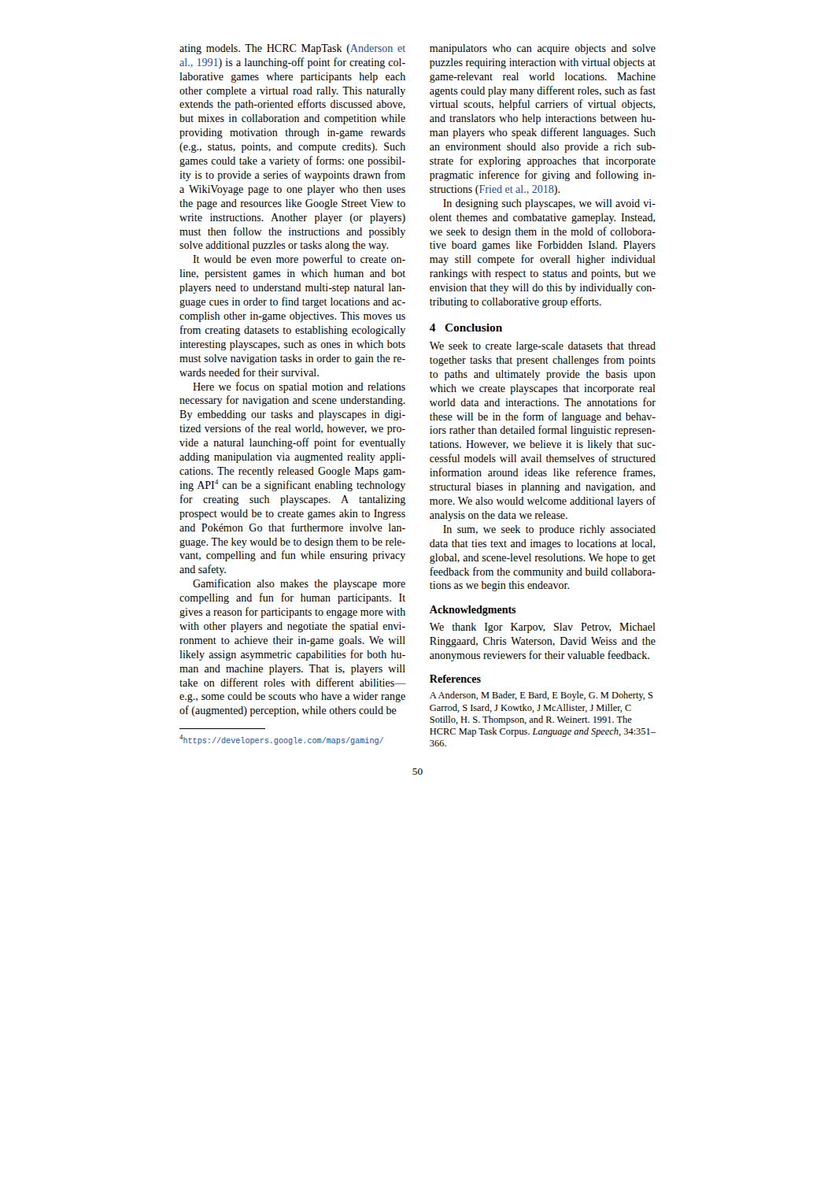ating models. The HCRC MapTask (Anderson et al., 1991) is a launching-off point for creating collaborative games where participants help each other complete a virtual road rally. This naturally extends the path-oriented efforts discussed above, but mixes in collaboration and competition while providing motivation through in-game rewards (e.g., status, points, and compute credits). Such games could take a variety of forms: one possibility is to provide a series of waypoints drawn from a WikiVoyage page to one player who then uses the page and resources like Google Street View to write instructions. Another player (or players) must then follow the instructions and possibly solve additional puzzles or tasks along the way.
It would be even more powerful to create online, persistent games in which human and bot players need to understand multi-step natural language cues in order to find target locations and accomplish other in-game objectives. This moves us from creating datasets to establishing ecologically interesting playscapes, such as ones in which bots must solve navigation tasks in order to gain the rewards needed for their survival.
Here we focus on spatial motion and relations necessary for navigation and scene understanding. By embedding our tasks and playscapes in digitized versions of the real world, however, we provide a natural launching-off point for eventually adding manipulation via augmented reality applications. The recently released Google Maps gaming API4 can be a significant enabling technology for creating such playscapes. A tantalizing prospect would be to create games akin to Ingress and Pokémon Go that furthermore involve language. The key would be to design them to be relevant, compelling and fun while ensuring privacy and safety.
Gamification also makes the playscape more compelling and fun for human participants. It gives a reason for participants to engage more with with other players and negotiate the spatial environment to achieve their in-game goals. We will likely assign asymmetric capabilities for both human and machine players. That is, players will take on different roles with different abilities—e.g., some could be scouts who have a wider range of (augmented) perception, while others could be
4 https://developers.google.com/maps/gaming/
manipulators who can acquire objects and solve puzzles requiring interaction with virtual objects at game-relevant real world locations. Machine agents could play many different roles, such as fast virtual scouts, helpful carriers of virtual objects, and translators who help interactions between human players who speak different languages. Such an environment should also provide a rich substrate for exploring approaches that incorporate pragmatic inference for giving and following instructions (Fried et al., 2018).
In designing such playscapes, we will avoid violent themes and combatative gameplay. Instead, we seek to design them in the mold of colloborative board games like Forbidden Island. Players may still compete for overall higher individual rankings with respect to status and points, but we envision that they will do this by individually contributing to collaborative group efforts.
4 Conclusion
We seek to create large-scale datasets that thread together tasks that present challenges from points to paths and ultimately provide the basis upon which we create playscapes that incorporate real world data and interactions. The annotations for these will be in the form of language and behaviors rather than detailed formal linguistic representations. However, we believe it is likely that successful models will avail themselves of structured information around ideas like reference frames, structural biases in planning and navigation, and more. We also would welcome additional layers of analysis on the data we release.
In sum, we seek to produce richly associated data that ties text and images to locations at local, global, and scene-level resolutions. We hope to get feedback from the community and build collaborations as we begin this endeavor.
Acknowledgments
We thank Igor Karpov, Slav Petrov, Michael Ringgaard, Chris Waterson, David Weiss and the anonymous reviewers for their valuable feedback.
References
A Anderson, M Bader, E Bard, E Boyle, G. M Doherty, S Garrod, S Isard, J Kowtko, J McAllister, J Miller, C Sotillo, H. S. Thompson, and R. Weinert. 1991. The HCRC Map Task Corpus. Language and Speech, 34:351–366.
50